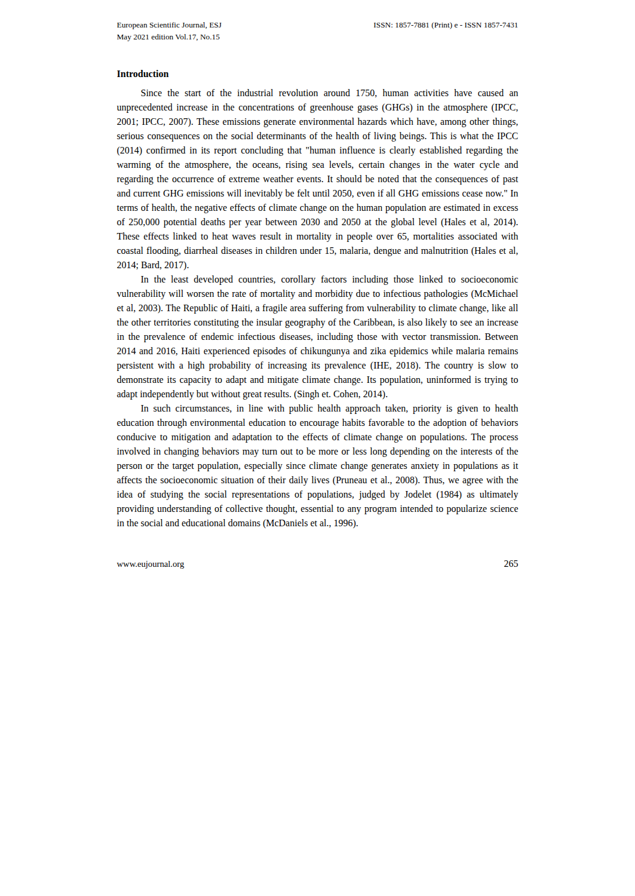European Scientific Journal, ESJ May 2021 edition Vol.17, No.15
ISSN: 1857-7881 (Print) e - ISSN 1857-7431
Introduction
Since the start of the industrial revolution around 1750, human activities have caused an unprecedented increase in the concentrations of greenhouse gases (GHGs) in the atmosphere (IPCC, 2001; IPCC, 2007). These emissions generate environmental hazards which have, among other things, serious consequences on the social determinants of the health of living beings. This is what the IPCC (2014) confirmed in its report concluding that "human influence is clearly established regarding the warming of the atmosphere, the oceans, rising sea levels, certain changes in the water cycle and regarding the occurrence of extreme weather events. It should be noted that the consequences of past and current GHG emissions will inevitably be felt until 2050, even if all GHG emissions cease now." In terms of health, the negative effects of climate change on the human population are estimated in excess of 250,000 potential deaths per year between 2030 and 2050 at the global level (Hales et al, 2014). These effects linked to heat waves result in mortality in people over 65, mortalities associated with coastal flooding, diarrheal diseases in children under 15, malaria, dengue and malnutrition (Hales et al, 2014; Bard, 2017).
In the least developed countries, corollary factors including those linked to socioeconomic vulnerability will worsen the rate of mortality and morbidity due to infectious pathologies (McMichael et al, 2003). The Republic of Haiti, a fragile area suffering from vulnerability to climate change, like all the other territories constituting the insular geography of the Caribbean, is also likely to see an increase in the prevalence of endemic infectious diseases, including those with vector transmission. Between 2014 and 2016, Haiti experienced episodes of chikungunya and zika epidemics while malaria remains persistent with a high probability of increasing its prevalence (IHE, 2018). The country is slow to demonstrate its capacity to adapt and mitigate climate change. Its population, uninformed is trying to adapt independently but without great results. (Singh et. Cohen, 2014).
In such circumstances, in line with public health approach taken, priority is given to health education through environmental education to encourage habits favorable to the adoption of behaviors conducive to mitigation and adaptation to the effects of climate change on populations. The process involved in changing behaviors may turn out to be more or less long depending on the interests of the person or the target population, especially since climate change generates anxiety in populations as it affects the socioeconomic situation of their daily lives (Pruneau et al., 2008). Thus, we agree with the idea of studying the social representations of populations, judged by Jodelet (1984) as ultimately providing understanding of collective thought, essential to any program intended to popularize science in the social and educational domains (McDaniels et al., 1996).
www.eujournal.org
265